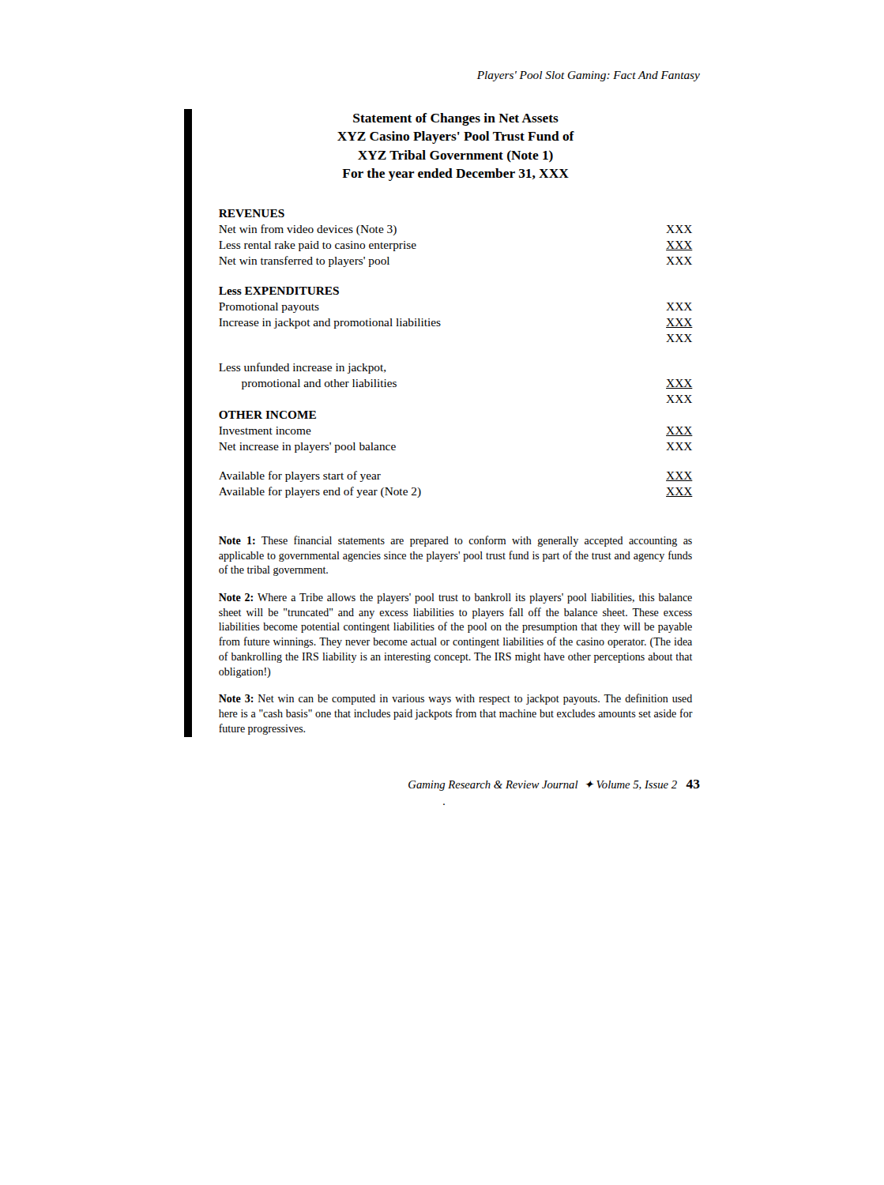Players' Pool Slot Gaming: Fact And Fantasy
Statement of Changes in Net Assets
XYZ Casino Players' Pool Trust Fund of
XYZ Tribal Government (Note 1)
For the year ended December 31, XXX
| REVENUES | |
| Net win from video devices (Note 3) | XXX |
| Less rental rake paid to casino enterprise | XXX |
| Net win transferred to players' pool | XXX |
| Less EXPENDITURES | |
| Promotional payouts | XXX |
| Increase in jackpot and promotional liabilities | XXX |
| | XXX |
| Less unfunded increase in jackpot, | |
| promotional and other liabilities | XXX |
| | XXX |
| OTHER INCOME | |
| Investment income | XXX |
| Net increase in players' pool balance | XXX |
| Available for players start of year | XXX |
| Available for players end of year (Note 2) | XXX |
Note 1: These financial statements are prepared to conform with generally accepted accounting as applicable to governmental agencies since the players' pool trust fund is part of the trust and agency funds of the tribal government.
Note 2: Where a Tribe allows the players' pool trust to bankroll its players' pool liabilities, this balance sheet will be "truncated" and any excess liabilities to players fall off the balance sheet. These excess liabilities become potential contingent liabilities of the pool on the presumption that they will be payable from future winnings. They never become actual or contingent liabilities of the casino operator. (The idea of bankrolling the IRS liability is an interesting concept. The IRS might have other perceptions about that obligation!)
Note 3: Net win can be computed in various ways with respect to jackpot payouts. The definition used here is a "cash basis" one that includes paid jackpots from that machine but excludes amounts set aside for future progressives.
Gaming Research & Review Journal ✦ Volume 5, Issue 243
·